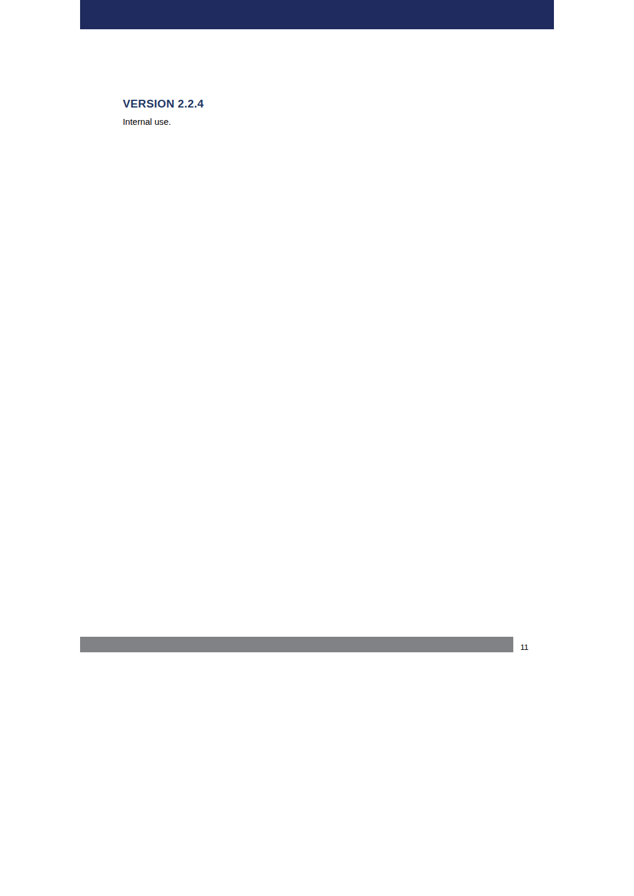VERSION 2.2.4
Internal use.
11